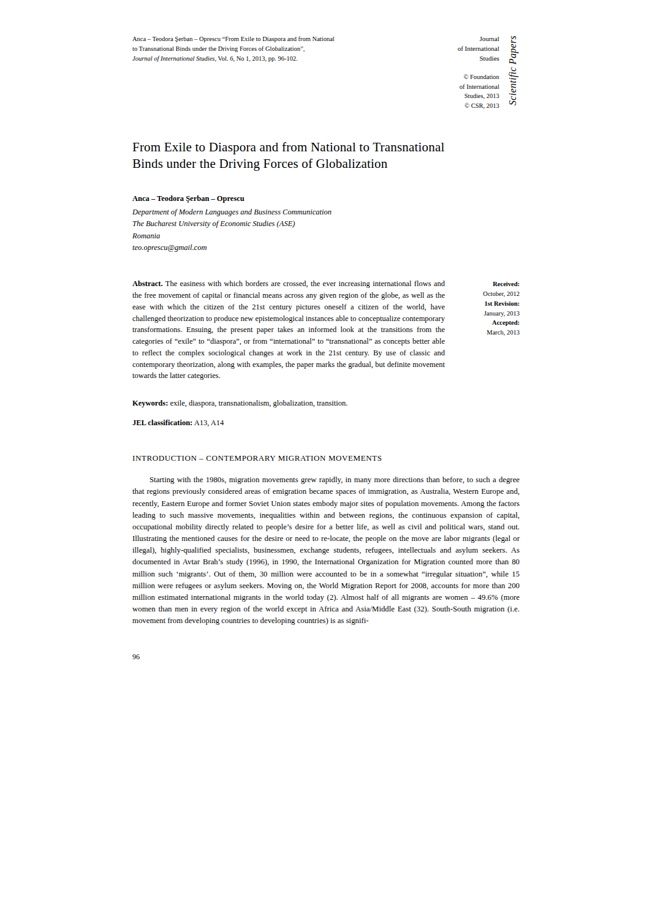Anca – Teodora Şerban – Oprescu “From Exile to Diaspora and from National
to Transnational Binds under the Driving Forces of Globalization”,
Journal of International Studies, Vol. 6, No 1, 2013, pp. 96-102.
Journal
of International
Studies
© Foundation
of International
Studies, 2013
© CSR, 2013
Scientific Papers
From Exile to Diaspora and from National to Transnational
Binds under the Driving Forces of Globalization
Anca – Teodora Şerban – Oprescu
Department of Modern Languages and Business Communication
The Bucharest University of Economic Studies (ASE)
Romania
teo.oprescu@gmail.com
Abstract. The easiness with which borders are crossed, the ever increasing international flows and the free movement of capital or financial means across any given region of the globe, as well as the ease with which the citizen of the 21st century pictures oneself a citizen of the world, have challenged theorization to produce new epistemological instances able to conceptualize contemporary transformations. Ensuing, the present paper takes an informed look at the transitions from the categories of “exile” to “diaspora”, or from “international” to “transnational” as concepts better able to reflect the complex sociological changes at work in the 21st century. By use of classic and contemporary theorization, along with examples, the paper marks the gradual, but definite movement towards the latter categories.
Received:
October, 2012
1st Revision:
January, 2013
Accepted:
March, 2013
Keywords: exile, diaspora, transnationalism, globalization, transition.
JEL classification: A13, A14
INTRODUCTION – CONTEMPORARY MIGRATION MOVEMENTS
Starting with the 1980s, migration movements grew rapidly, in many more directions than before, to such a degree that regions previously considered areas of emigration became spaces of immigration, as Australia, Western Europe and, recently, Eastern Europe and former Soviet Union states embody major sites of population movements. Among the factors leading to such massive movements, inequalities within and between regions, the continuous expansion of capital, occupational mobility directly related to people’s desire for a better life, as well as civil and political wars, stand out. Illustrating the mentioned causes for the desire or need to re-locate, the people on the move are labor migrants (legal or illegal), highly-qualified specialists, businessmen, exchange students, refugees, intellectuals and asylum seekers. As documented in Avtar Brah’s study (1996), in 1990, the International Organization for Migration counted more than 80 million such ‘migrants’. Out of them, 30 million were accounted to be in a somewhat “irregular situation”, while 15 million were refugees or asylum seekers. Moving on, the World Migration Report for 2008, accounts for more than 200 million estimated international migrants in the world today (2). Almost half of all migrants are women – 49.6% (more women than men in every region of the world except in Africa and Asia/Middle East (32). South-South migration (i.e. movement from developing countries to developing countries) is as signifi-
96